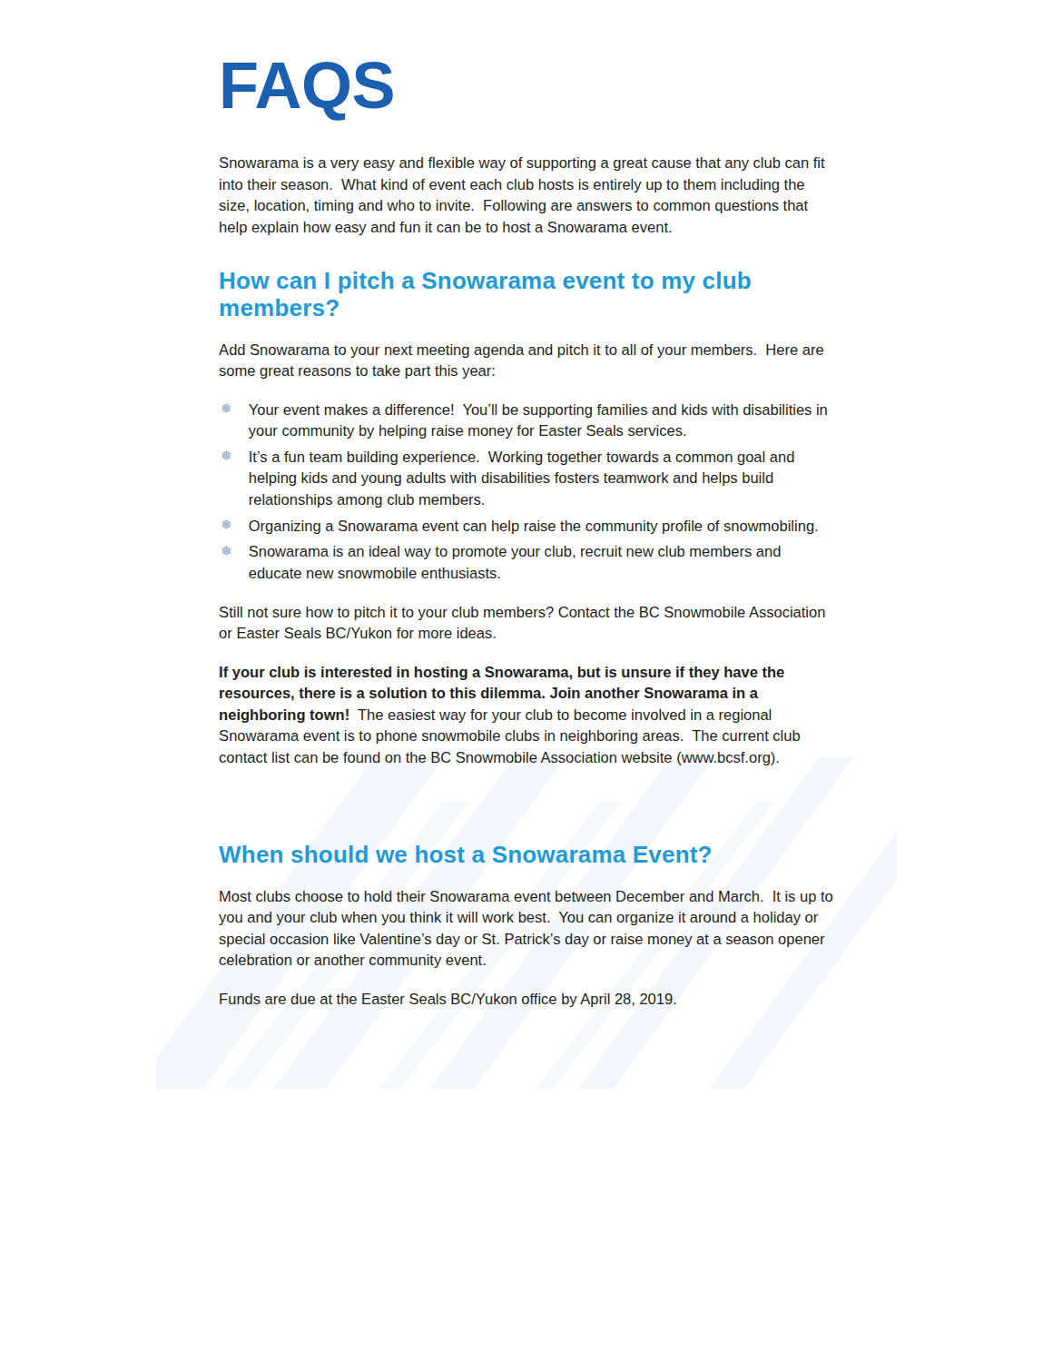FAQS
Snowarama is a very easy and flexible way of supporting a great cause that any club can fit into their season. What kind of event each club hosts is entirely up to them including the size, location, timing and who to invite. Following are answers to common questions that help explain how easy and fun it can be to host a Snowarama event.
How can I pitch a Snowarama event to my club members?
Add Snowarama to your next meeting agenda and pitch it to all of your members. Here are some great reasons to take part this year:
Your event makes a difference! You’ll be supporting families and kids with disabilities in your community by helping raise money for Easter Seals services.
It’s a fun team building experience. Working together towards a common goal and helping kids and young adults with disabilities fosters teamwork and helps build relationships among club members.
Organizing a Snowarama event can help raise the community profile of snowmobiling.
Snowarama is an ideal way to promote your club, recruit new club members and educate new snowmobile enthusiasts.
Still not sure how to pitch it to your club members? Contact the BC Snowmobile Association or Easter Seals BC/Yukon for more ideas.
If your club is interested in hosting a Snowarama, but is unsure if they have the resources, there is a solution to this dilemma. Join another Snowarama in a neighboring town! The easiest way for your club to become involved in a regional Snowarama event is to phone snowmobile clubs in neighboring areas. The current club contact list can be found on the BC Snowmobile Association website (www.bcsf.org).
When should we host a Snowarama Event?
Most clubs choose to hold their Snowarama event between December and March. It is up to you and your club when you think it will work best. You can organize it around a holiday or special occasion like Valentine’s day or St. Patrick’s day or raise money at a season opener celebration or another community event.
Funds are due at the Easter Seals BC/Yukon office by April 28, 2019.